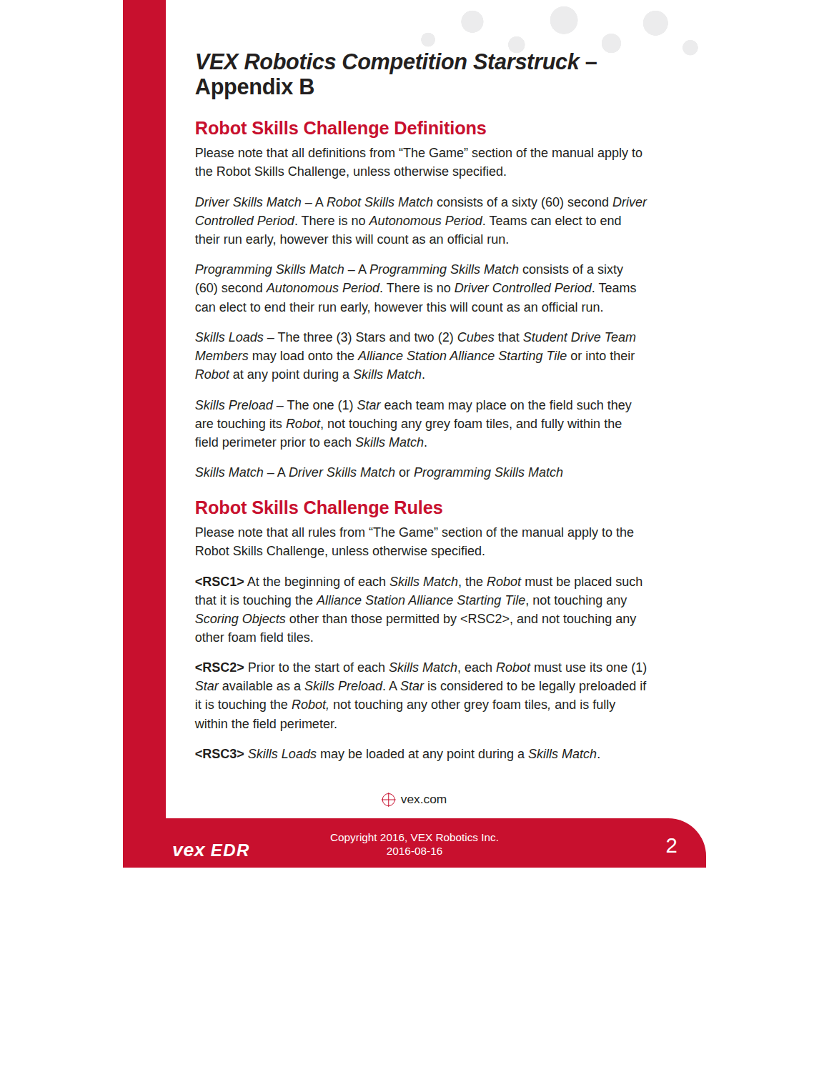VEX Robotics Competition Starstruck – Appendix B
Robot Skills Challenge Definitions
Please note that all definitions from “The Game” section of the manual apply to the Robot Skills Challenge, unless otherwise specified.
Driver Skills Match – A Robot Skills Match consists of a sixty (60) second Driver Controlled Period. There is no Autonomous Period. Teams can elect to end their run early, however this will count as an official run.
Programming Skills Match – A Programming Skills Match consists of a sixty (60) second Autonomous Period. There is no Driver Controlled Period. Teams can elect to end their run early, however this will count as an official run.
Skills Loads – The three (3) Stars and two (2) Cubes that Student Drive Team Members may load onto the Alliance Station Alliance Starting Tile or into their Robot at any point during a Skills Match.
Skills Preload – The one (1) Star each team may place on the field such they are touching its Robot, not touching any grey foam tiles, and fully within the field perimeter prior to each Skills Match.
Skills Match – A Driver Skills Match or Programming Skills Match
Robot Skills Challenge Rules
Please note that all rules from “The Game” section of the manual apply to the Robot Skills Challenge, unless otherwise specified.
<RSC1> At the beginning of each Skills Match, the Robot must be placed such that it is touching the Alliance Station Alliance Starting Tile, not touching any Scoring Objects other than those permitted by <RSC2>, and not touching any other foam field tiles.
<RSC2> Prior to the start of each Skills Match, each Robot must use its one (1) Star available as a Skills Preload. A Star is considered to be legally preloaded if it is touching the Robot, not touching any other grey foam tiles, and is fully within the field perimeter.
<RSC3> Skills Loads may be loaded at any point during a Skills Match.
vex.com
vexEDR
Copyright 2016, VEX Robotics Inc.
2016-08-16
2